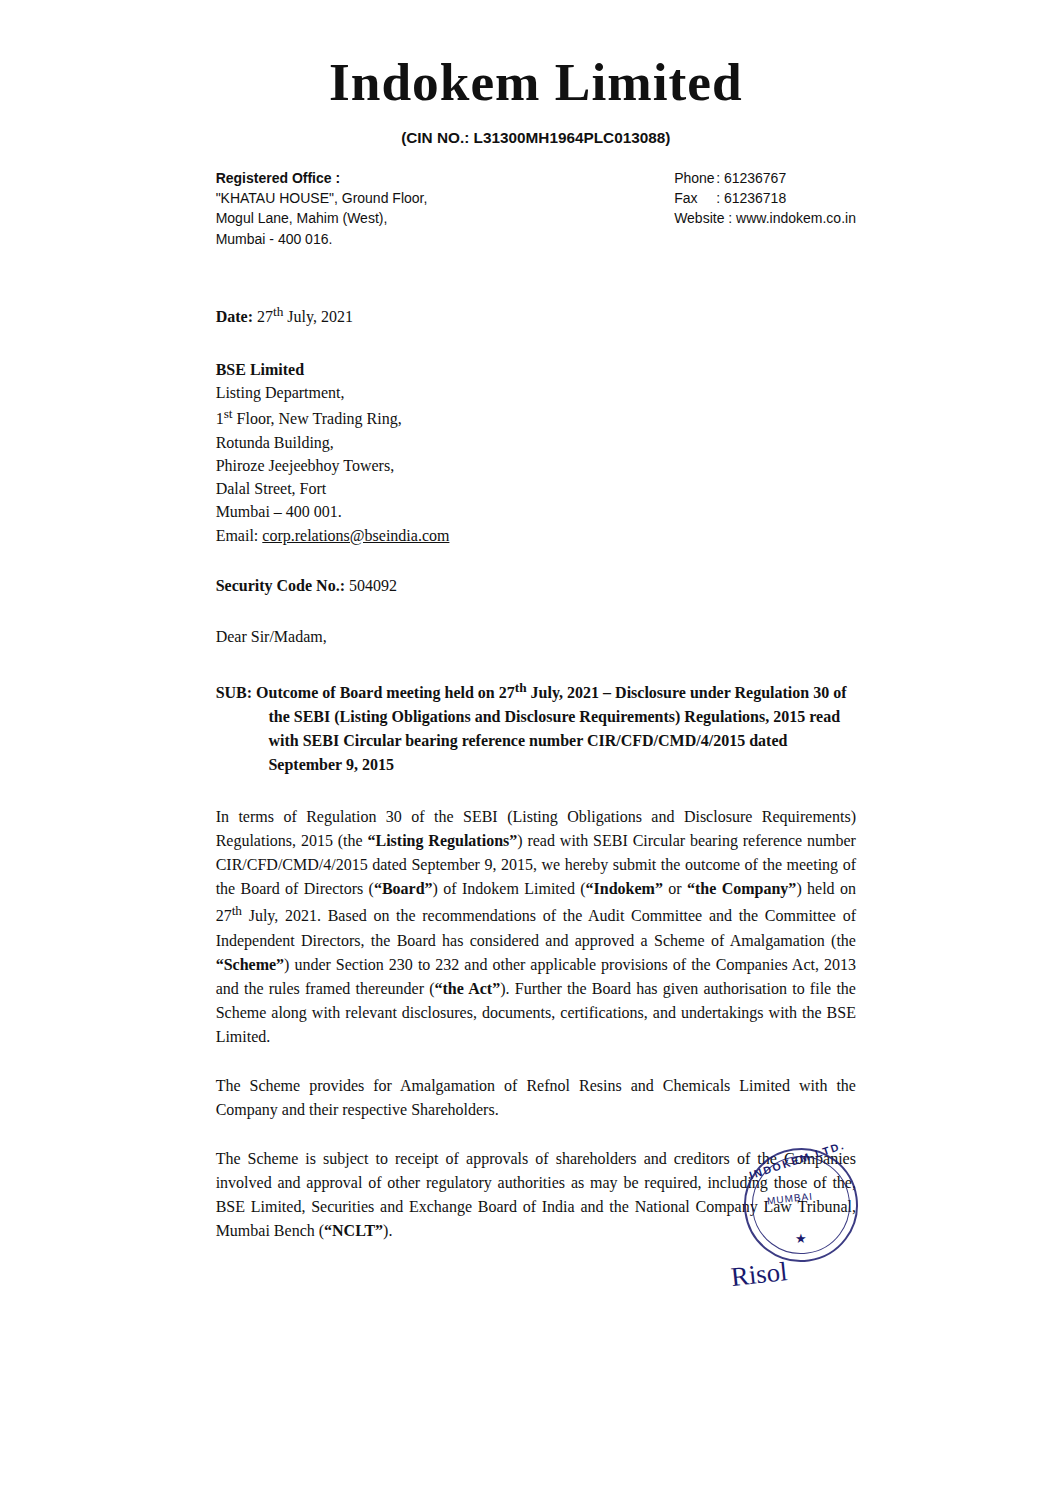Indokem Limited
(CIN NO.: L31300MH1964PLC013088)
Registered Office :
"KHATAU HOUSE", Ground Floor,
Mogul Lane, Mahim (West),
Mumbai - 400 016.
Phone: 61236767 Fax: 61236718 Website : www.indokem.co.in
Date: 27th July, 2021
BSE Limited
Listing Department,
1st Floor, New Trading Ring,
Rotunda Building,
Phiroze Jeejeebhoy Towers,
Dalal Street, Fort
Mumbai – 400 001.
Email: corp.relations@bseindia.com
Security Code No.: 504092
Dear Sir/Madam,
SUB: Outcome of Board meeting held on 27th July, 2021 – Disclosure under Regulation 30 of the SEBI (Listing Obligations and Disclosure Requirements) Regulations, 2015 read with SEBI Circular bearing reference number CIR/CFD/CMD/4/2015 dated September 9, 2015
In terms of Regulation 30 of the SEBI (Listing Obligations and Disclosure Requirements) Regulations, 2015 (the “Listing Regulations”) read with SEBI Circular bearing reference number CIR/CFD/CMD/4/2015 dated September 9, 2015, we hereby submit the outcome of the meeting of the Board of Directors (“Board”) of Indokem Limited (“Indokem” or “the Company”) held on 27th July, 2021. Based on the recommendations of the Audit Committee and the Committee of Independent Directors, the Board has considered and approved a Scheme of Amalgamation (the “Scheme”) under Section 230 to 232 and other applicable provisions of the Companies Act, 2013 and the rules framed thereunder (“the Act”). Further the Board has given authorisation to file the Scheme along with relevant disclosures, documents, certifications, and undertakings with the BSE Limited.
The Scheme provides for Amalgamation of Refnol Resins and Chemicals Limited with the Company and their respective Shareholders.
The Scheme is subject to receipt of approvals of shareholders and creditors of the Companies involved and approval of other regulatory authorities as may be required, including those of the, BSE Limited, Securities and Exchange Board of India and the National Company Law Tribunal, Mumbai Bench (“NCLT”).
INDOKEM LTD.
MUMBAI
★
Risol